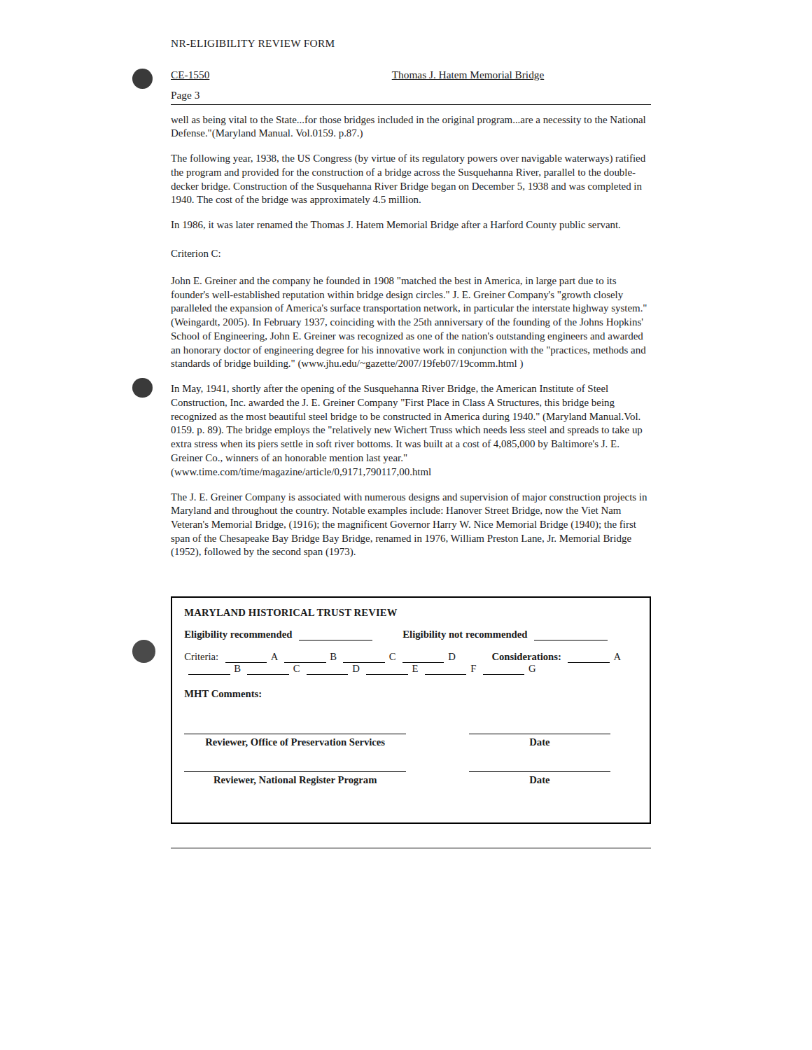NR-ELIGIBILITY REVIEW FORM
CE-1550 Thomas J. Hatem Memorial Bridge
Page 3
well as being vital to the State...for those bridges included in the original program...are a necessity to the National Defense."(Maryland Manual. Vol.0159. p.87.)
The following year, 1938, the US Congress (by virtue of its regulatory powers over navigable waterways) ratified the program and provided for the construction of a bridge across the Susquehanna River, parallel to the double-decker bridge. Construction of the Susquehanna River Bridge began on December 5, 1938 and was completed in 1940. The cost of the bridge was approximately 4.5 million.
In 1986, it was later renamed the Thomas J. Hatem Memorial Bridge after a Harford County public servant.
Criterion C:
John E. Greiner and the company he founded in 1908 "matched the best in America, in large part due to its founder's well-established reputation within bridge design circles." J. E. Greiner Company's "growth closely paralleled the expansion of America's surface transportation network, in particular the interstate highway system." (Weingardt, 2005). In February 1937, coinciding with the 25th anniversary of the founding of the Johns Hopkins' School of Engineering, John E. Greiner was recognized as one of the nation's outstanding engineers and awarded an honorary doctor of engineering degree for his innovative work in conjunction with the "practices, methods and standards of bridge building." (www.jhu.edu/~gazette/2007/19feb07/19comm.html )
In May, 1941, shortly after the opening of the Susquehanna River Bridge, the American Institute of Steel Construction, Inc. awarded the J. E. Greiner Company "First Place in Class A Structures, this bridge being recognized as the most beautiful steel bridge to be constructed in America during 1940." (Maryland Manual.Vol. 0159. p. 89). The bridge employs the "relatively new Wichert Truss which needs less steel and spreads to take up extra stress when its piers settle in soft river bottoms. It was built at a cost of 4,085,000 by Baltimore's J. E. Greiner Co., winners of an honorable mention last year."(www.time.com/time/magazine/article/0,9171,790117,00.html
The J. E. Greiner Company is associated with numerous designs and supervision of major construction projects in Maryland and throughout the country. Notable examples include: Hanover Street Bridge, now the Viet Nam Veteran's Memorial Bridge, (1916); the magnificent Governor Harry W. Nice Memorial Bridge (1940); the first span of the Chesapeake Bay Bridge Bay Bridge, renamed in 1976, William Preston Lane, Jr. Memorial Bridge (1952), followed by the second span (1973).
MARYLAND HISTORICAL TRUST REVIEW
Eligibility recommended Eligibility not recommended
Criteria: A B C D Considerations: A B C D E F G
MHT Comments:
Reviewer, Office of Preservation Services Date
Reviewer, National Register Program Date